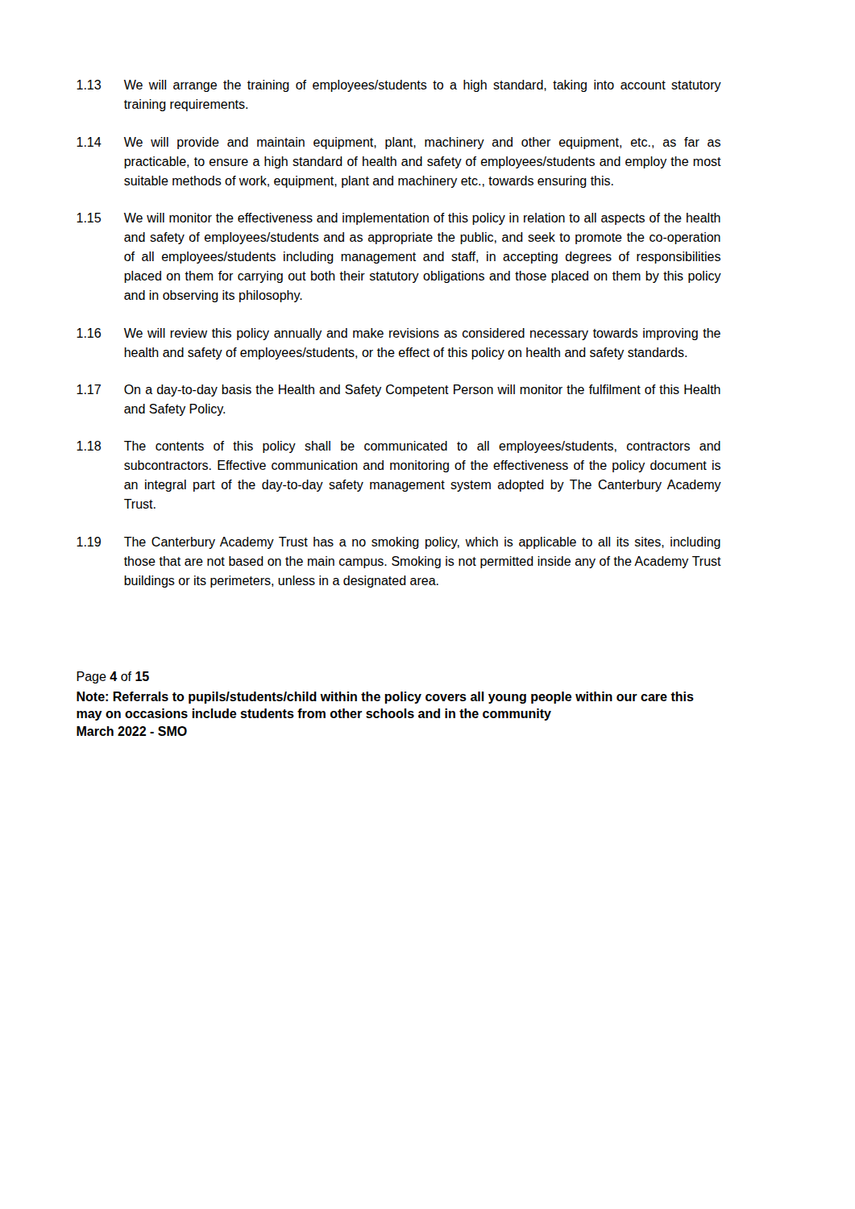1.13 We will arrange the training of employees/students to a high standard, taking into account statutory training requirements.
1.14 We will provide and maintain equipment, plant, machinery and other equipment, etc., as far as practicable, to ensure a high standard of health and safety of employees/students and employ the most suitable methods of work, equipment, plant and machinery etc., towards ensuring this.
1.15 We will monitor the effectiveness and implementation of this policy in relation to all aspects of the health and safety of employees/students and as appropriate the public, and seek to promote the co-operation of all employees/students including management and staff, in accepting degrees of responsibilities placed on them for carrying out both their statutory obligations and those placed on them by this policy and in observing its philosophy.
1.16 We will review this policy annually and make revisions as considered necessary towards improving the health and safety of employees/students, or the effect of this policy on health and safety standards.
1.17 On a day-to-day basis the Health and Safety Competent Person will monitor the fulfilment of this Health and Safety Policy.
1.18 The contents of this policy shall be communicated to all employees/students, contractors and subcontractors. Effective communication and monitoring of the effectiveness of the policy document is an integral part of the day-to-day safety management system adopted by The Canterbury Academy Trust.
1.19 The Canterbury Academy Trust has a no smoking policy, which is applicable to all its sites, including those that are not based on the main campus. Smoking is not permitted inside any of the Academy Trust buildings or its perimeters, unless in a designated area.
Page 4 of 15
Note: Referrals to pupils/students/child within the policy covers all young people within our care this may on occasions include students from other schools and in the community
March 2022 - SMO